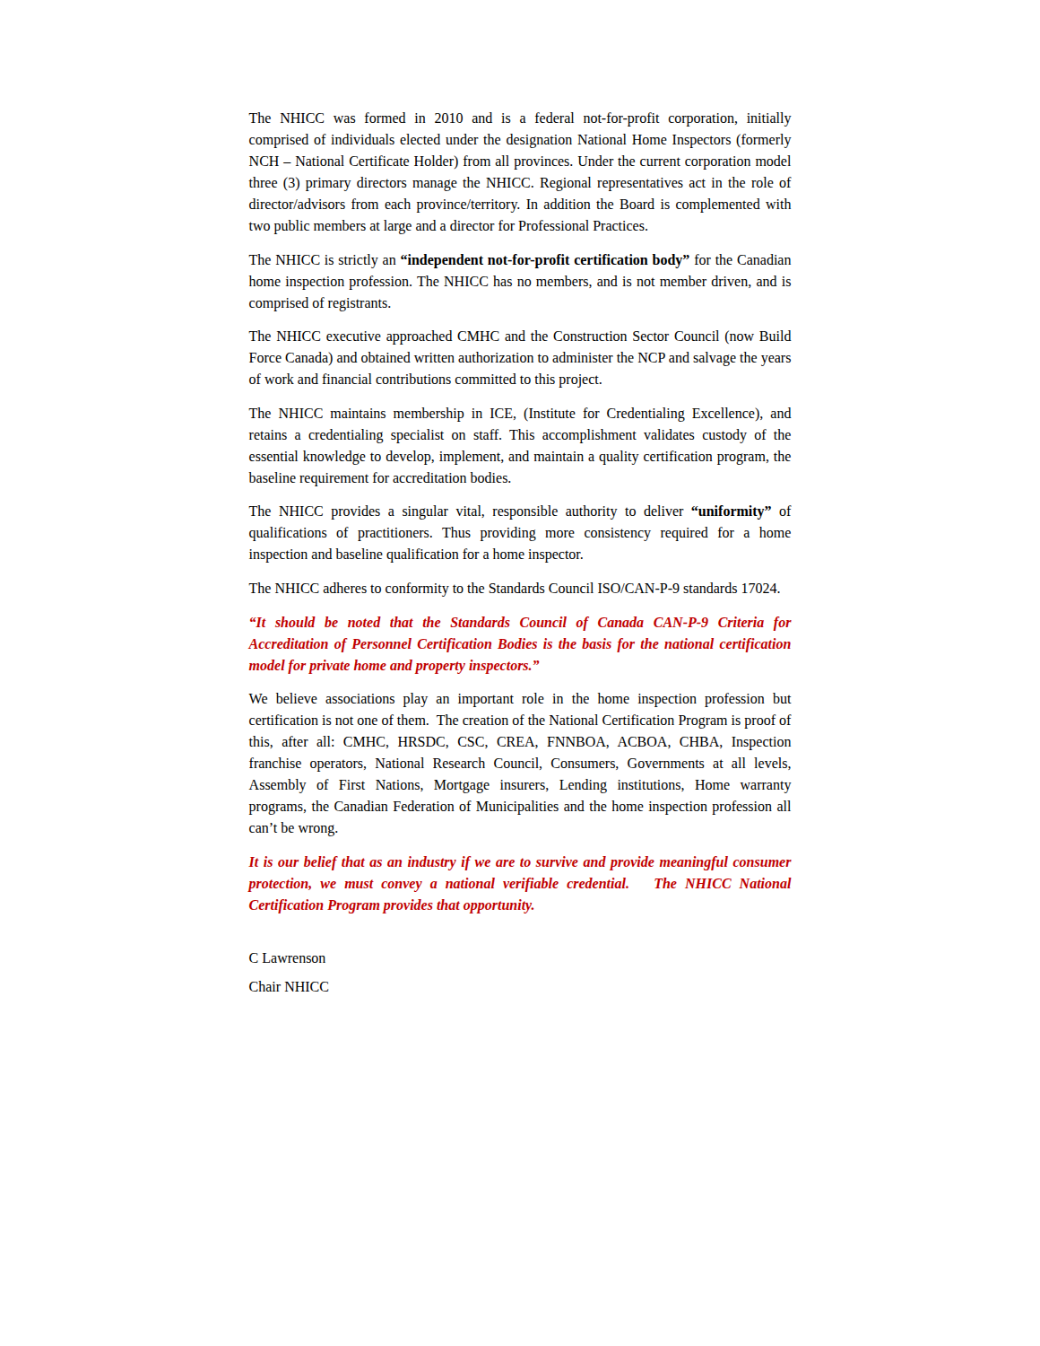The NHICC was formed in 2010 and is a federal not-for-profit corporation, initially comprised of individuals elected under the designation National Home Inspectors (formerly NCH – National Certificate Holder) from all provinces. Under the current corporation model three (3) primary directors manage the NHICC. Regional representatives act in the role of director/advisors from each province/territory. In addition the Board is complemented with two public members at large and a director for Professional Practices.
The NHICC is strictly an “independent not-for-profit certification body” for the Canadian home inspection profession. The NHICC has no members, and is not member driven, and is comprised of registrants.
The NHICC executive approached CMHC and the Construction Sector Council (now Build Force Canada) and obtained written authorization to administer the NCP and salvage the years of work and financial contributions committed to this project.
The NHICC maintains membership in ICE, (Institute for Credentialing Excellence), and retains a credentialing specialist on staff. This accomplishment validates custody of the essential knowledge to develop, implement, and maintain a quality certification program, the baseline requirement for accreditation bodies.
The NHICC provides a singular vital, responsible authority to deliver “uniformity” of qualifications of practitioners. Thus providing more consistency required for a home inspection and baseline qualification for a home inspector.
The NHICC adheres to conformity to the Standards Council ISO/CAN-P-9 standards 17024.
“It should be noted that the Standards Council of Canada CAN-P-9 Criteria for Accreditation of Personnel Certification Bodies is the basis for the national certification model for private home and property inspectors.”
We believe associations play an important role in the home inspection profession but certification is not one of them. The creation of the National Certification Program is proof of this, after all: CMHC, HRSDC, CSC, CREA, FNNBOA, ACBOA, CHBA, Inspection franchise operators, National Research Council, Consumers, Governments at all levels, Assembly of First Nations, Mortgage insurers, Lending institutions, Home warranty programs, the Canadian Federation of Municipalities and the home inspection profession all can’t be wrong.
It is our belief that as an industry if we are to survive and provide meaningful consumer protection, we must convey a national verifiable credential. The NHICC National Certification Program provides that opportunity.
C Lawrenson
Chair NHICC